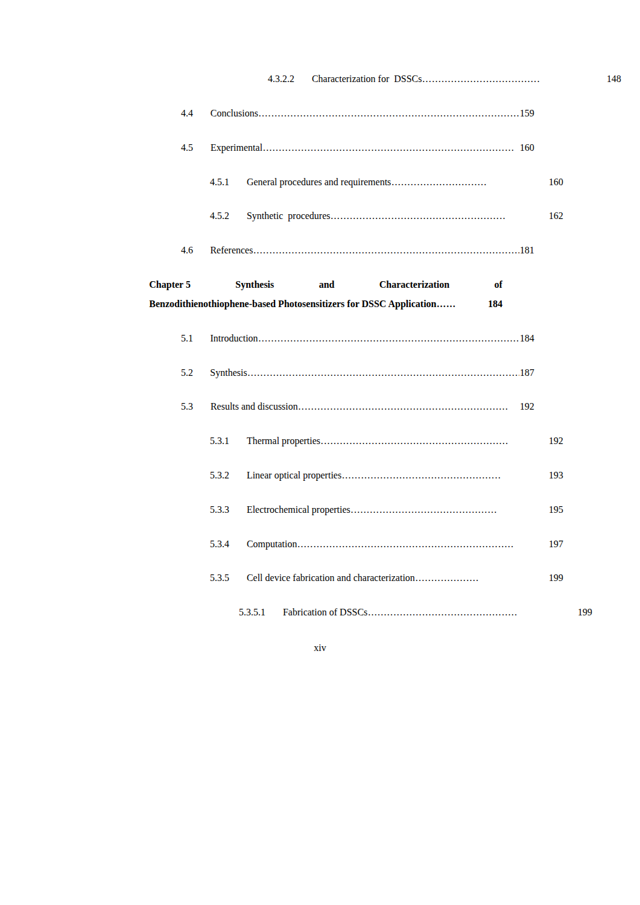4.3.2.2 Characterization for DSSCs ..................................... 148
4.4 Conclusions .................................................................................. 159
4.5 Experimental ............................................................................... 160
4.5.1 General procedures and requirements .............................. 160
4.5.2 Synthetic procedures ....................................................... 162
4.6 References ..................................................................................... 181
Chapter 5 Synthesis and Characterization of
Benzodithienothiophene-based Photosensitizers for DSSC Application ...... 184
5.1 Introduction ................................................................................... 184
5.2 Synthesis ....................................................................................... 187
5.3 Results and discussion .................................................................. 192
5.3.1 Thermal properties ........................................................... 192
5.3.2 Linear optical properties .................................................. 193
5.3.3 Electrochemical properties .............................................. 195
5.3.4 Computation .................................................................... 197
5.3.5 Cell device fabrication and characterization .................... 199
5.3.5.1 Fabrication of DSSCs ............................................... 199
xiv